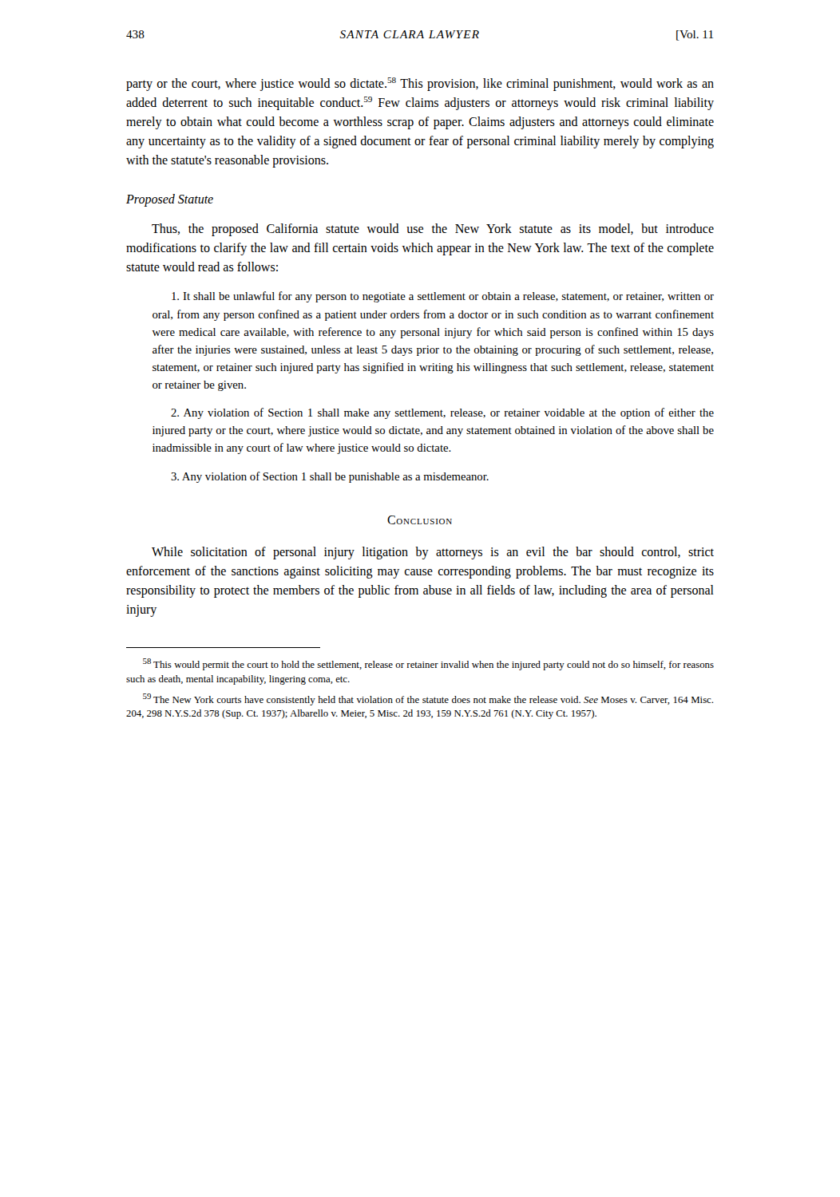438 Santa Clara Lawyer [Vol. 11
party or the court, where justice would so dictate.58 This provision, like criminal punishment, would work as an added deterrent to such inequitable conduct.59 Few claims adjusters or attorneys would risk criminal liability merely to obtain what could become a worthless scrap of paper. Claims adjusters and attorneys could eliminate any uncertainty as to the validity of a signed document or fear of personal criminal liability merely by complying with the statute's reasonable provisions.
Proposed Statute
Thus, the proposed California statute would use the New York statute as its model, but introduce modifications to clarify the law and fill certain voids which appear in the New York law. The text of the complete statute would read as follows:
1. It shall be unlawful for any person to negotiate a settlement or obtain a release, statement, or retainer, written or oral, from any person confined as a patient under orders from a doctor or in such condition as to warrant confinement were medical care available, with reference to any personal injury for which said person is confined within 15 days after the injuries were sustained, unless at least 5 days prior to the obtaining or procuring of such settlement, release, statement, or retainer such injured party has signified in writing his willingness that such settlement, release, statement or retainer be given.
2. Any violation of Section 1 shall make any settlement, release, or retainer voidable at the option of either the injured party or the court, where justice would so dictate, and any statement obtained in violation of the above shall be inadmissible in any court of law where justice would so dictate.
3. Any violation of Section 1 shall be punishable as a misdemeanor.
Conclusion
While solicitation of personal injury litigation by attorneys is an evil the bar should control, strict enforcement of the sanctions against soliciting may cause corresponding problems. The bar must recognize its responsibility to protect the members of the public from abuse in all fields of law, including the area of personal injury
58 This would permit the court to hold the settlement, release or retainer invalid when the injured party could not do so himself, for reasons such as death, mental incapability, lingering coma, etc.
59 The New York courts have consistently held that violation of the statute does not make the release void. See Moses v. Carver, 164 Misc. 204, 298 N.Y.S.2d 378 (Sup. Ct. 1937); Albarello v. Meier, 5 Misc. 2d 193, 159 N.Y.S.2d 761 (N.Y. City Ct. 1957).